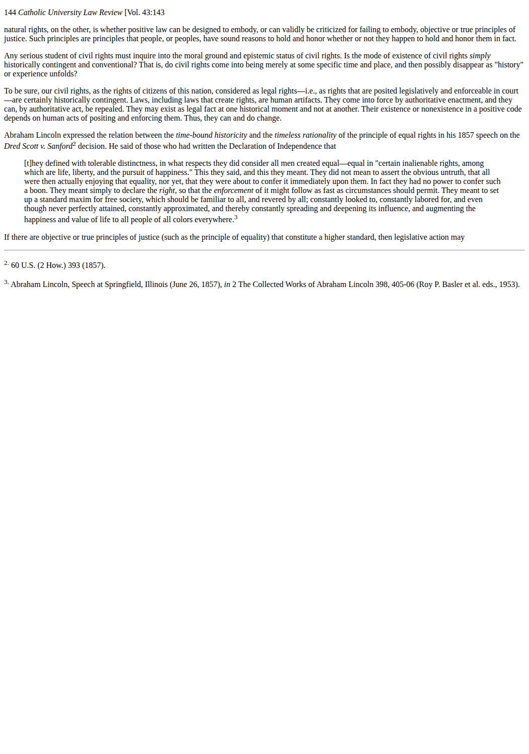144 Catholic University Law Review [Vol. 43:143
natural rights, on the other, is whether positive law can be designed to embody, or can validly be criticized for failing to embody, objective or true principles of justice. Such principles are principles that people, or peoples, have sound reasons to hold and honor whether or not they happen to hold and honor them in fact.
Any serious student of civil rights must inquire into the moral ground and epistemic status of civil rights. Is the mode of existence of civil rights simply historically contingent and conventional? That is, do civil rights come into being merely at some specific time and place, and then possibly disappear as "history" or experience unfolds?
To be sure, our civil rights, as the rights of citizens of this nation, considered as legal rights—i.e., as rights that are posited legislatively and enforceable in court—are certainly historically contingent. Laws, including laws that create rights, are human artifacts. They come into force by authoritative enactment, and they can, by authoritative act, be repealed. They may exist as legal fact at one historical moment and not at another. Their existence or nonexistence in a positive code depends on human acts of positing and enforcing them. Thus, they can and do change.
Abraham Lincoln expressed the relation between the time-bound historicity and the timeless rationality of the principle of equal rights in his 1857 speech on the Dred Scott v. Sanford2 decision. He said of those who had written the Declaration of Independence that
[t]hey defined with tolerable distinctness, in what respects they did consider all men created equal—equal in "certain inalienable rights, among which are life, liberty, and the pursuit of happiness." This they said, and this they meant. They did not mean to assert the obvious untruth, that all were then actually enjoying that equality, nor yet, that they were about to confer it immediately upon them. In fact they had no power to confer such a boon. They meant simply to declare the right, so that the enforcement of it might follow as fast as circumstances should permit. They meant to set up a standard maxim for free society, which should be familiar to all, and revered by all; constantly looked to, constantly labored for, and even though never perfectly attained, constantly approximated, and thereby constantly spreading and deepening its influence, and augmenting the happiness and value of life to all people of all colors everywhere.3
If there are objective or true principles of justice (such as the principle of equality) that constitute a higher standard, then legislative action may
2. 60 U.S. (2 How.) 393 (1857).
3. Abraham Lincoln, Speech at Springfield, Illinois (June 26, 1857), in 2 The Collected Works of Abraham Lincoln 398, 405-06 (Roy P. Basler et al. eds., 1953).